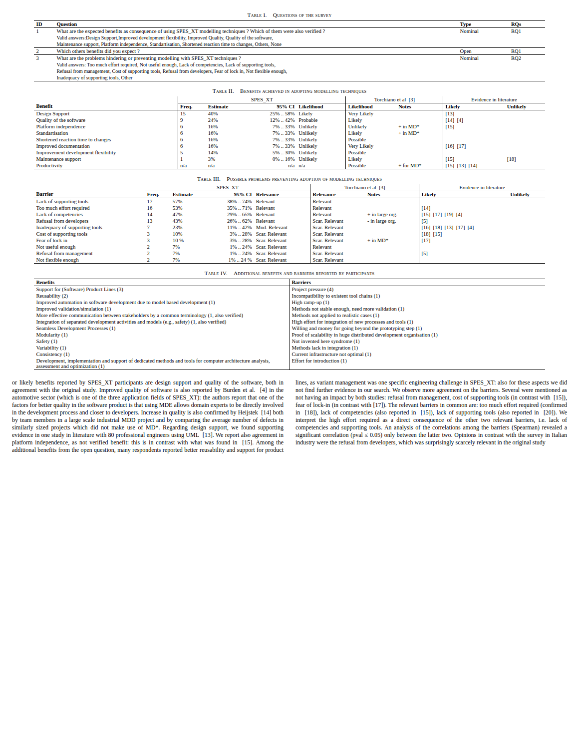Table I. Questions of the survey
| ID | Question | Type | RQs |
| --- | --- | --- | --- |
| 1 | What are the expected benefits as consequence of using SPES_XT modelling techniques ? Which of them were also verified ? | Nominal | RQ1 |
| | Valid answers:Design Support,Improved development flexibility, Improved Quality, Quality of the software, | | |
| | Maintenance support, Platform independence, Standartisation, Shortened reaction time to changes, Others, None | | |
| 2 | Which others benefits did you expect ? | Open | RQ1 |
| 3 | What are the problems hindering or preventing modelling with SPES_XT techniques ? | Nominal | RQ2 |
| | Valid answers: Too much effort required, Not useful enough, Lack of competencies, Lack of supporting tools, | | |
| | Refusal from management, Cost of supporting tools, Refusal from developers, Fear of lock in, Not flexible enough, | | |
| | Inadequacy of supporting tools, Other | | |
Table II. Benefits achieved in adopting modelling techniques
| | SPES_XT | Torchiano et al [3] | Evidence in literature |
| --- | --- | --- | --- |
| Benefit | Freq. | Estimate | 95% CI | Likelihood | Likelihood | Notes | Likely | Unlikely |
| Design Support | 15 | 40% | 25% .. 58% | Likely | Very Likely | | [13] | |
| Quality of the software | 9 | 24% | 12% .. 42% | Probable | Likely | | [14] [4] | |
| Platform independence | 6 | 16% | 7% .. 33% | Unlikely | Unlikely | + in MD* | [15] | |
| Standartisation | 6 | 16% | 7% .. 33% | Unlikely | Likely | + in MD* | | |
| Shortened reaction time to changes | 6 | 16% | 7% .. 33% | Unlikely | Possible | | | |
| Improved documentation | 6 | 16% | 7% .. 33% | Unlikely | Very Likely | | [16] [17] | |
| Improvement development flexibility | 5 | 14% | 5% .. 30% | Unlikely | Possible | | | |
| Maintenance support | 1 | 3% | 0% .. 16% | Unlikely | Likely | | [15] | [18] |
| Productivity | n/a | n/a | n/a | n/a | Possible | + for MD* | [15] [13] [14] | |
Table III. Possible problems preventing adoption of modelling techniques
| | SPES_XT | Torchiano et al [3] | Evidence in literature |
| --- | --- | --- | --- |
| Barrier | Freq. | Estimate | 95% CI | Relevance | Relevance | Notes | Likely | Unlikely |
| Lack of supporting tools | 17 | 57% | 38% .. 74% | Relevant | Relevant | | | |
| Too much effort required | 16 | 53% | 35% .. 71% | Relevant | Relevant | | [14] | |
| Lack of competencies | 14 | 47% | 29% .. 65% | Relevant | Relevant | + in large org. | [15] [17] [19] [4] | |
| Refusal from developers | 13 | 43% | 26% .. 62% | Relevant | Scar. Relevant | - in large org. | [5] | |
| Inadequacy of supporting tools | 7 | 23% | 11% .. 42% | Mod. Relevant | Scar. Relevant | | [16] [18] [13] [17] [4] | |
| Cost of supporting tools | 3 | 10% | 3% .. 28% | Scar. Relevant | Scar. Relevant | | [18] [15] | |
| Fear of lock in | 3 | 10 % | 3% .. 28% | Scar. Relevant | Scar. Relevant | + in MD* | [17] | |
| Not useful enough | 2 | 7% | 1% .. 24% | Scar. Relevant | Relevant | | | |
| Refusal from management | 2 | 7% | 1% .. 24% | Scar. Relevant | Scar. Relevant | | [5] | |
| Not flexible enough | 2 | 7% | 1% .. 24 % | Scar. Relevant | Scar. Relevant | | | |
Table IV. Additional benefits and barriers reported by participants
| Benefits | Barriers |
| --- | --- |
| Support for (Software) Product Lines (3) | Project pressure (4) |
| Reusability (2) | Incompatibility to existent tool chains (1) |
| Improved automation in software development due to model based development (1) | High ramp-up (1) |
| Improved validation/simulation (1) | Methods not stable enough, need more validation (1) |
| More effective communication between stakeholders by a common terminology (1, also verified) | Methods not applied to realistic cases (1) |
| Integration of separated development activities and models (e.g., safety) (1, also verified) | High effort for integration of new processes and tools (1) |
| Seamless Development Processes (1) | Willing and money for going beyond the prototyping step (1) |
| Modularity (1) | Proof of scalability in huge distributed development organisation (1) |
| Safety (1) | Not invented here syndrome (1) |
| Variability (1) | Methods lack in integration (1) |
| Consistency (1) | Current infrastructure not optimal (1) |
| Development, implementation and support of dedicated methods and tools for computer architecture analysis, assessment and optimization (1) | Effort for introduction (1) |
or likely benefits reported by SPES_XT participants are design support and quality of the software, both in agreement with the original study. Improved quality of software is also reported by Burden et al. [4] in the automotive sector (which is one of the three application fields of SPES_XT): the authors report that one of the factors for better quality in the software product is that using MDE allows domain experts to be directly involved in the development process and closer to developers. Increase in quality is also confirmed by Heijstek [14] both by team members in a large scale industrial MDD project and by comparing the average number of defects in similarly sized projects which did not make use of MD*. Regarding design support, we found supporting evidence in one study in literature with 80 professional engineers using UML [13]. We report also agreement in platform independence, as not verified benefit: this is in contrast with what was found in [15]. Among the additional benefits from the open question, many respondents reported better reusability and support for product lines, as variant management was one specific engineering challenge in SPES_XT: also for these aspects we did not find further evidence in our search. We observe more agreement on the barriers. Several were mentioned as not having an impact by both studies: refusal from management, cost of supporting tools (in contrast with [15]), fear of lock-in (in contrast with [17]). The relevant barriers in common are: too much effort required (confirmed in [18]), lack of competencies (also reported in [15]), lack of supporting tools (also reported in [20]). We interpret the high effort required as a direct consequence of the other two relevant barriers, i.e. lack of competencies and supporting tools. An analysis of the correlations among the barriers (Spearman) revealed a significant correlation (pval ≤ 0.05) only between the latter two. Opinions in contrast with the survey in Italian industry were the refusal from developers, which was surprisingly scarcely relevant in the original study